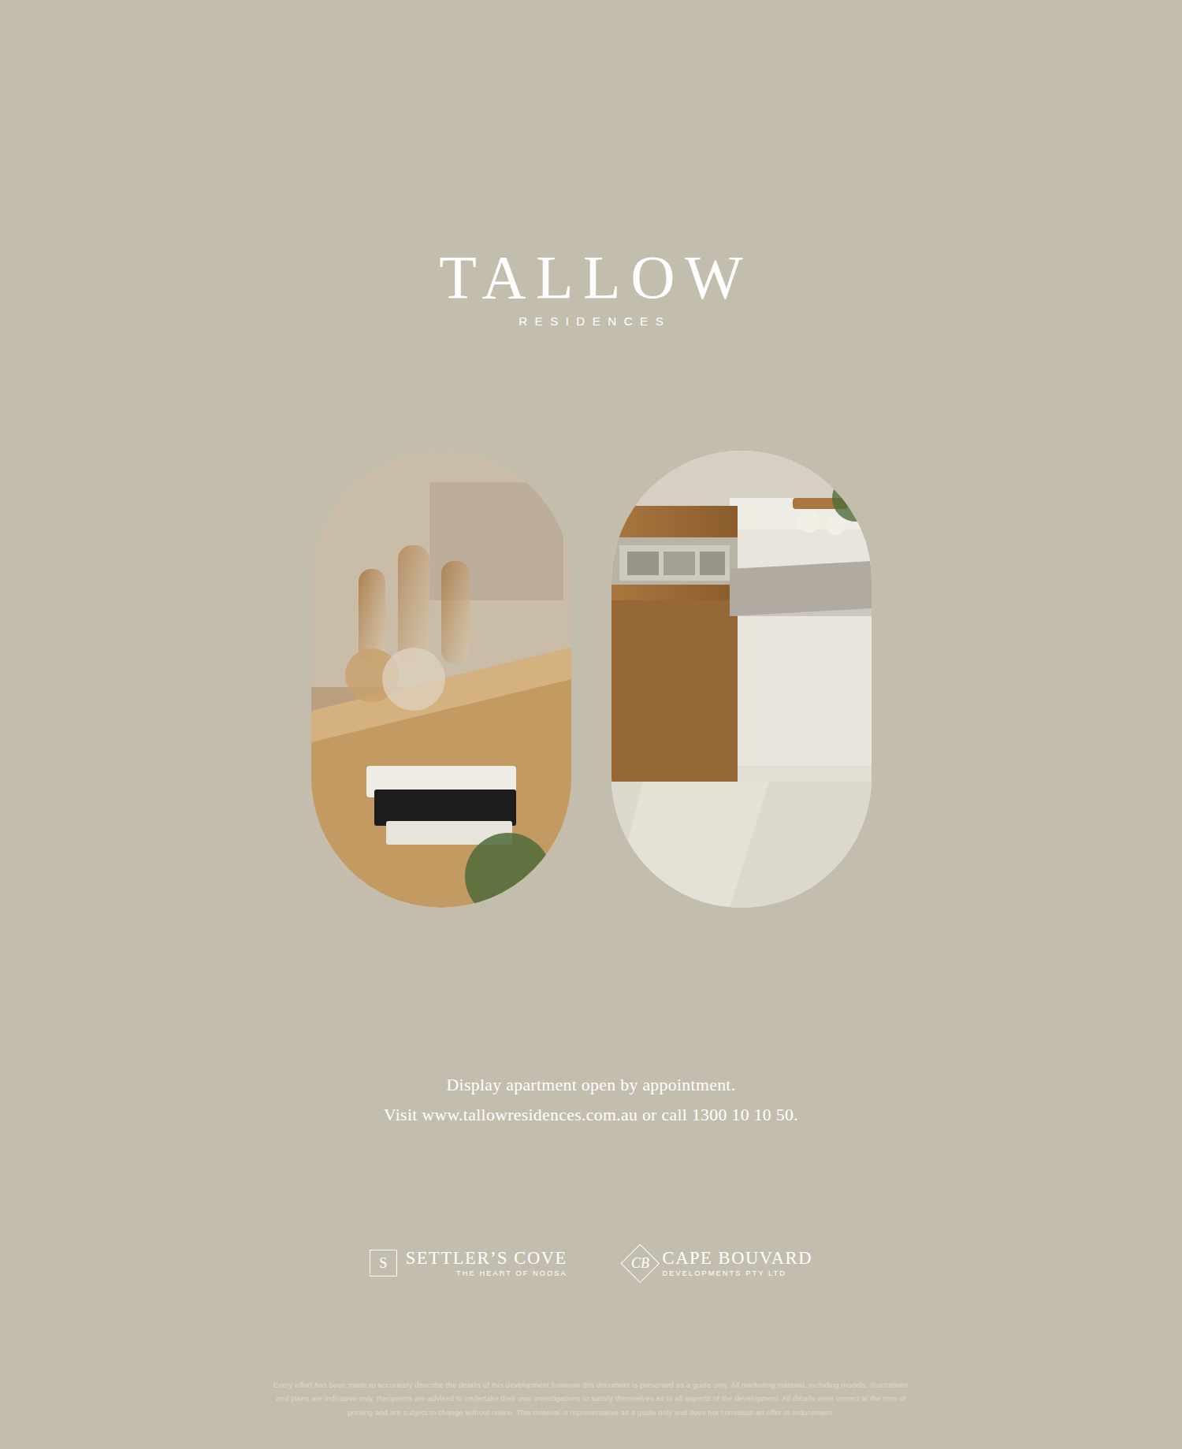TALLOW
Residences
Styled timber ledge with amber glassware and books
Timber kitchen joinery with open drawer and stone benchtop
Display apartment open by appointment.
Visit www.tallowresidences.com.au or call 1300 10 10 50.
S
Settler’s Cove
The Heart of Noosa
CB
Cape Bouvard
Developments Pty Ltd
Every effort has been made to accurately describe the details of this development however this document is presented as a guide only. All marketing material, including models, illustrations and plans are indicative only. Recipients are advised to undertake their own investigations to satisfy themselves as to all aspects of the development. All details were correct at the time of printing and are subject to change without notice. This material is representative as a guide only and does not constitute an offer or inducement.